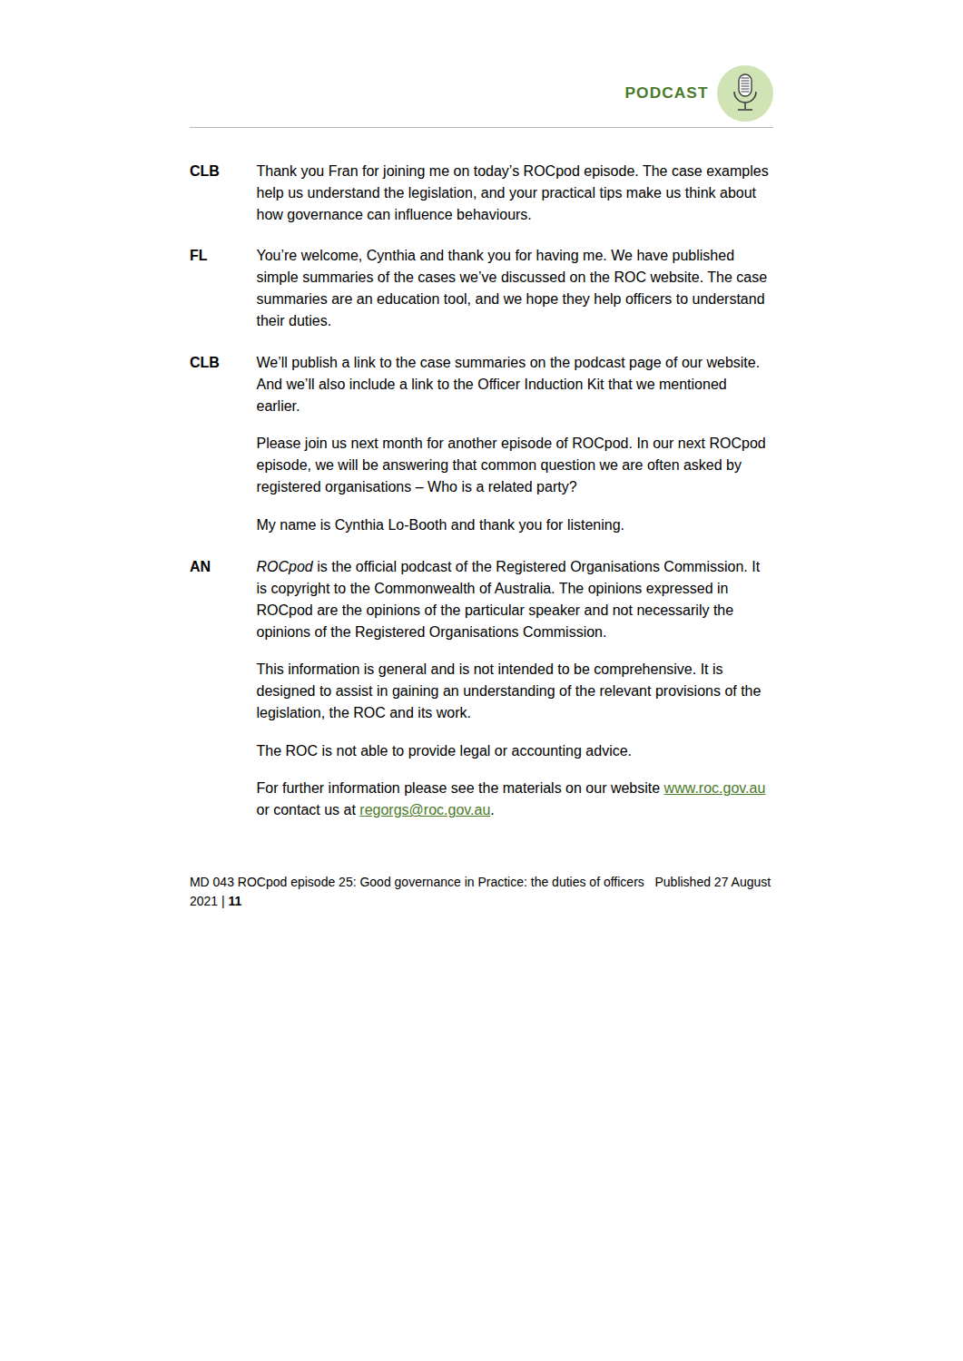PODCAST
CLB
Thank you Fran for joining me on today’s ROCpod episode. The case examples help us understand the legislation, and your practical tips make us think about how governance can influence behaviours.
FL
You’re welcome, Cynthia and thank you for having me. We have published simple summaries of the cases we’ve discussed on the ROC website. The case summaries are an education tool, and we hope they help officers to understand their duties.
CLB
We’ll publish a link to the case summaries on the podcast page of our website. And we’ll also include a link to the Officer Induction Kit that we mentioned earlier.
Please join us next month for another episode of ROCpod. In our next ROCpod episode, we will be answering that common question we are often asked by registered organisations – Who is a related party?
My name is Cynthia Lo-Booth and thank you for listening.
AN
ROCpod is the official podcast of the Registered Organisations Commission. It is copyright to the Commonwealth of Australia. The opinions expressed in ROCpod are the opinions of the particular speaker and not necessarily the opinions of the Registered Organisations Commission.
This information is general and is not intended to be comprehensive. It is designed to assist in gaining an understanding of the relevant provisions of the legislation, the ROC and its work.
The ROC is not able to provide legal or accounting advice.
For further information please see the materials on our website www.roc.gov.au or contact us at regorgs@roc.gov.au.
MD 043 ROCpod episode 25: Good governance in Practice: the duties of officers Published 27 August 2021 | 11